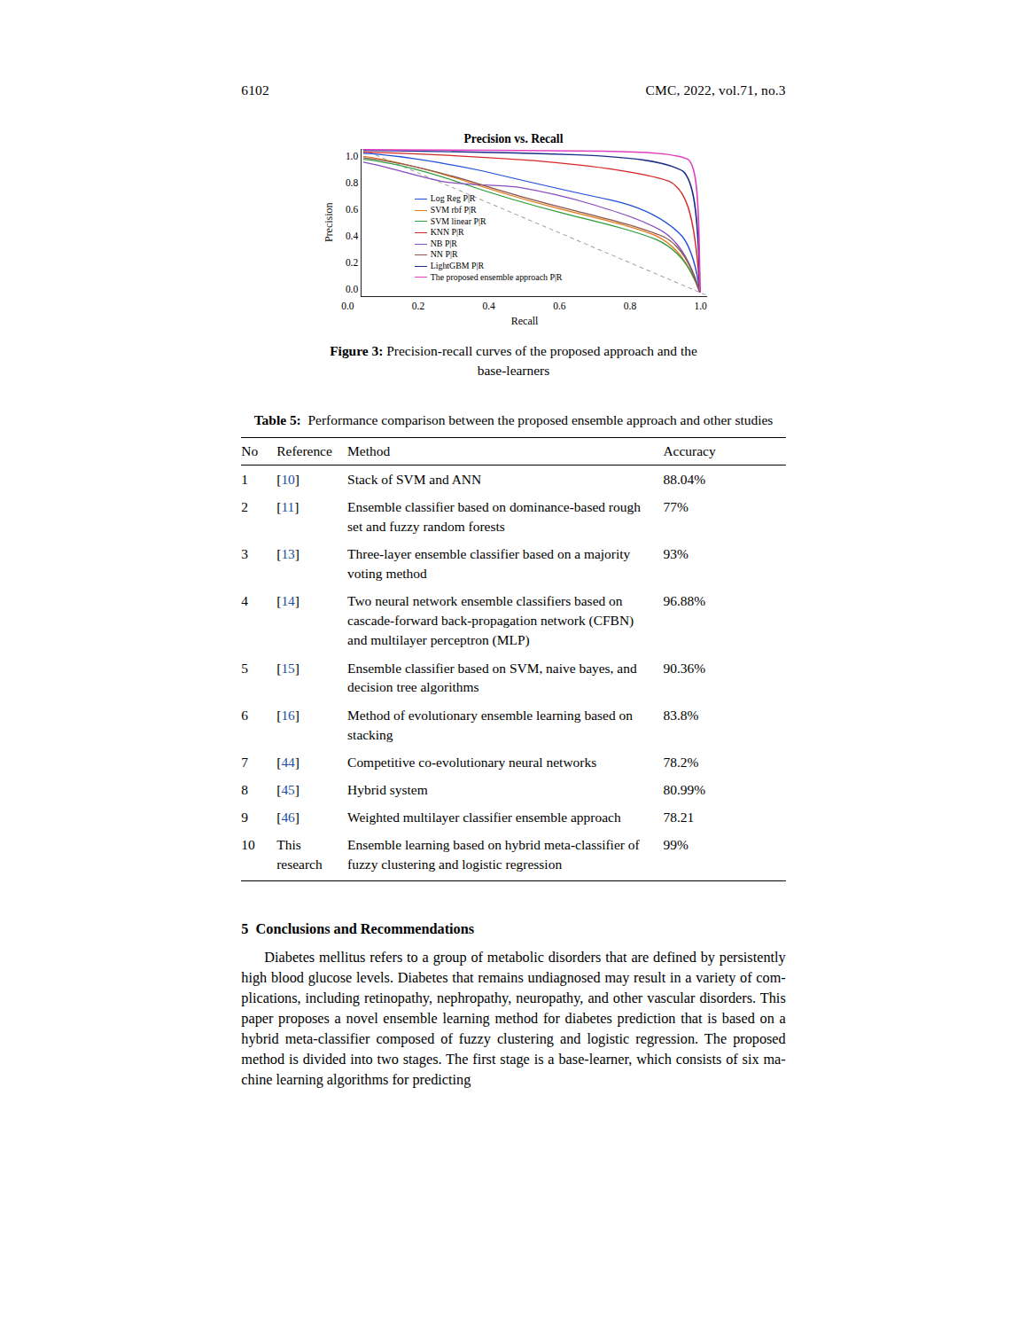6102 CMC, 2022, vol.71, no.3
Precision vs. Recall
Precision
1.00.80.60.40.20.0
Log Reg P|R
SVM rbf P|R
SVM linear P|R
KNN P|R
NB P|R
NN P|R
LightGBM P|R
The proposed ensemble approach P|R
0.00.20.40.60.81.0
Recall
Figure 3: Precision-recall curves of the proposed approach and the base-learners
Table 5: Performance comparison between the proposed ensemble approach and other studies
| No | Reference | Method | Accuracy |
| --- | --- | --- | --- |
| 1 | [ 10 ] | Stack of SVM and ANN | 88.04% |
| 2 | [ 11 ] | Ensemble classifier based on dominance-based rough set and fuzzy random forests | 77% |
| 3 | [ 13 ] | Three-layer ensemble classifier based on a majority voting method | 93% |
| 4 | [ 14 ] | Two neural network ensemble classifiers based on cascade-forward back-propagation network (CFBN) and multilayer perceptron (MLP) | 96.88% |
| 5 | [ 15 ] | Ensemble classifier based on SVM, naive bayes, and decision tree algorithms | 90.36% |
| 6 | [ 16 ] | Method of evolutionary ensemble learning based on stacking | 83.8% |
| 7 | [ 44 ] | Competitive co-evolutionary neural networks | 78.2% |
| 8 | [ 45 ] | Hybrid system | 80.99% |
| 9 | [ 46 ] | Weighted multilayer classifier ensemble approach | 78.21 |
| 10 | This research | Ensemble learning based on hybrid meta-classifier of fuzzy clustering and logistic regression | 99% |
5 Conclusions and Recommendations
Diabetes mellitus refers to a group of metabolic disorders that are defined by persistently high blood glucose levels. Diabetes that remains undiagnosed may result in a variety of complications, including retinopathy, nephropathy, neuropathy, and other vascular disorders. This paper proposes a novel ensemble learning method for diabetes prediction that is based on a hybrid meta-classifier composed of fuzzy clustering and logistic regression. The proposed method is divided into two stages. The first stage is a base-learner, which consists of six machine learning algorithms for predicting